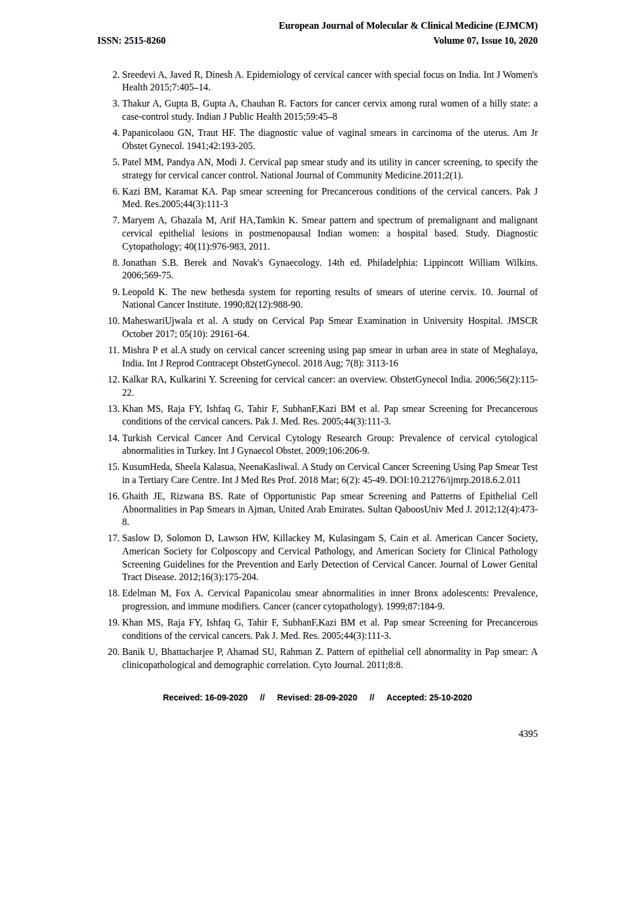European Journal of Molecular & Clinical Medicine (EJMCM)
ISSN: 2515-8260 Volume 07, Issue 10, 2020
Sreedevi A, Javed R, Dinesh A. Epidemiology of cervical cancer with special focus on India. Int J Women's Health 2015;7:405–14.
Thakur A, Gupta B, Gupta A, Chauhan R. Factors for cancer cervix among rural women of a hilly state: a case-control study. Indian J Public Health 2015;59:45–8
Papanicolaou GN, Traut HF. The diagnostic value of vaginal smears in carcinoma of the uterus. Am Jr Obstet Gynecol. 1941;42:193-205.
Patel MM, Pandya AN, Modi J. Cervical pap smear study and its utility in cancer screening, to specify the strategy for cervical cancer control. National Journal of Community Medicine.2011;2(1).
Kazi BM, Karamat KA. Pap smear screening for Precancerous conditions of the cervical cancers. Pak J Med. Res.2005;44(3):111-3
Maryem A, Ghazala M, Arif HA,Tamkin K. Smear pattern and spectrum of premalignant and malignant cervical epithelial lesions in postmenopausal Indian women: a hospital based. Study. Diagnostic Cytopathology; 40(11):976-983, 2011.
Jonathan S.B. Berek and Novak's Gynaecology. 14th ed. Philadelphia: Lippincott William Wilkins. 2006;569-75.
Leopold K. The new bethesda system for reporting results of smears of uterine cervix. 10. Journal of National Cancer Institute. 1990;82(12):988-90.
MaheswariUjwala et al. A study on Cervical Pap Smear Examination in University Hospital. JMSCR October 2017; 05(10): 29161-64.
Mishra P et al.A study on cervical cancer screening using pap smear in urban area in state of Meghalaya, India. Int J Reprod Contracept ObstetGynecol. 2018 Aug; 7(8): 3113-16
Kalkar RA, Kulkarini Y. Screening for cervical cancer: an overview. ObstetGynecol India. 2006;56(2):115-22.
Khan MS, Raja FY, Ishfaq G, Tahir F, SubhanF,Kazi BM et al. Pap smear Screening for Precancerous conditions of the cervical cancers. Pak J. Med. Res. 2005;44(3):111-3.
Turkish Cervical Cancer And Cervical Cytology Research Group: Prevalence of cervical cytological abnormalities in Turkey. Int J Gynaecol Obstet. 2009;106:206-9.
KusumHeda, Sheela Kalasua, NeenaKasliwal. A Study on Cervical Cancer Screening Using Pap Smear Test in a Tertiary Care Centre. Int J Med Res Prof. 2018 Mar; 6(2): 45-49. DOI:10.21276/ijmrp.2018.6.2.011
Ghaith JE, Rizwana BS. Rate of Opportunistic Pap smear Screening and Patterns of Epithelial Cell Abnormalities in Pap Smears in Ajman, United Arab Emirates. Sultan QaboosUniv Med J. 2012;12(4):473-8.
Saslow D, Solomon D, Lawson HW, Killackey M, Kulasingam S, Cain et al. American Cancer Society, American Society for Colposcopy and Cervical Pathology, and American Society for Clinical Pathology Screening Guidelines for the Prevention and Early Detection of Cervical Cancer. Journal of Lower Genital Tract Disease. 2012;16(3):175-204.
Edelman M, Fox A. Cervical Papanicolau smear abnormalities in inner Bronx adolescents: Prevalence, progression, and immune modifiers. Cancer (cancer cytopathology). 1999;87:184-9.
Khan MS, Raja FY, Ishfaq G, Tahir F, SubhanF,Kazi BM et al. Pap smear Screening for Precancerous conditions of the cervical cancers. Pak J. Med. Res. 2005;44(3):111-3.
Banik U, Bhattacharjee P, Ahamad SU, Rahman Z. Pattern of epithelial cell abnormality in Pap smear: A clinicopathological and demographic correlation. Cyto Journal. 2011;8:8.
Received: 16-09-2020 // Revised: 28-09-2020 // Accepted: 25-10-2020
4395